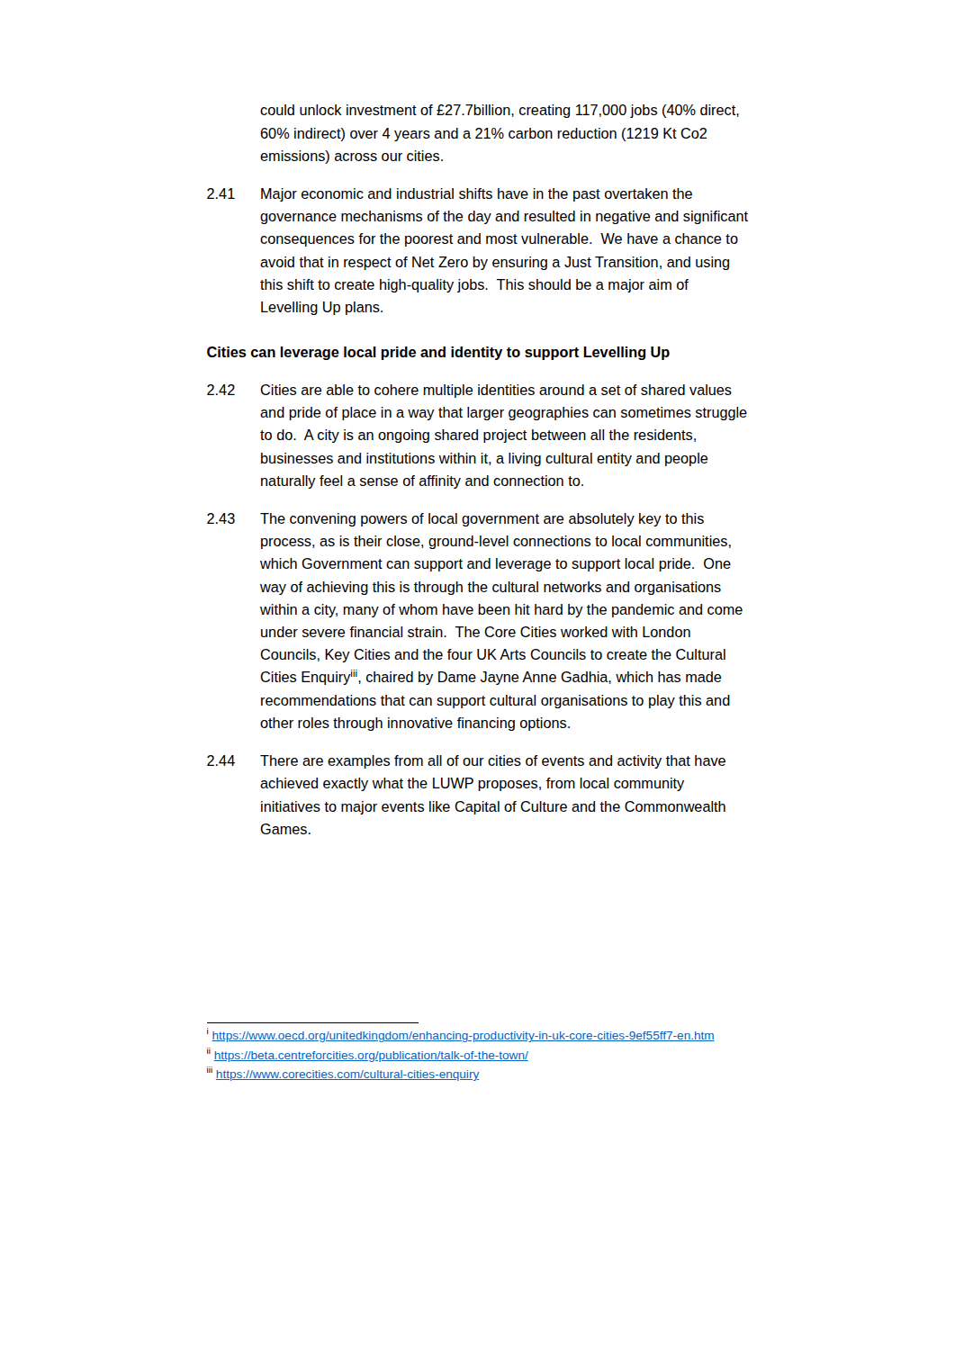could unlock investment of £27.7billion, creating 117,000 jobs (40% direct, 60% indirect) over 4 years and a 21% carbon reduction (1219 Kt Co2 emissions) across our cities.
2.41 Major economic and industrial shifts have in the past overtaken the governance mechanisms of the day and resulted in negative and significant consequences for the poorest and most vulnerable. We have a chance to avoid that in respect of Net Zero by ensuring a Just Transition, and using this shift to create high-quality jobs. This should be a major aim of Levelling Up plans.
Cities can leverage local pride and identity to support Levelling Up
2.42 Cities are able to cohere multiple identities around a set of shared values and pride of place in a way that larger geographies can sometimes struggle to do. A city is an ongoing shared project between all the residents, businesses and institutions within it, a living cultural entity and people naturally feel a sense of affinity and connection to.
2.43 The convening powers of local government are absolutely key to this process, as is their close, ground-level connections to local communities, which Government can support and leverage to support local pride. One way of achieving this is through the cultural networks and organisations within a city, many of whom have been hit hard by the pandemic and come under severe financial strain. The Core Cities worked with London Councils, Key Cities and the four UK Arts Councils to create the Cultural Cities Enquiryiii, chaired by Dame Jayne Anne Gadhia, which has made recommendations that can support cultural organisations to play this and other roles through innovative financing options.
2.44 There are examples from all of our cities of events and activity that have achieved exactly what the LUWP proposes, from local community initiatives to major events like Capital of Culture and the Commonwealth Games.
i https://www.oecd.org/unitedkingdom/enhancing-productivity-in-uk-core-cities-9ef55ff7-en.htm
ii https://beta.centreforcities.org/publication/talk-of-the-town/
iii https://www.corecities.com/cultural-cities-enquiry